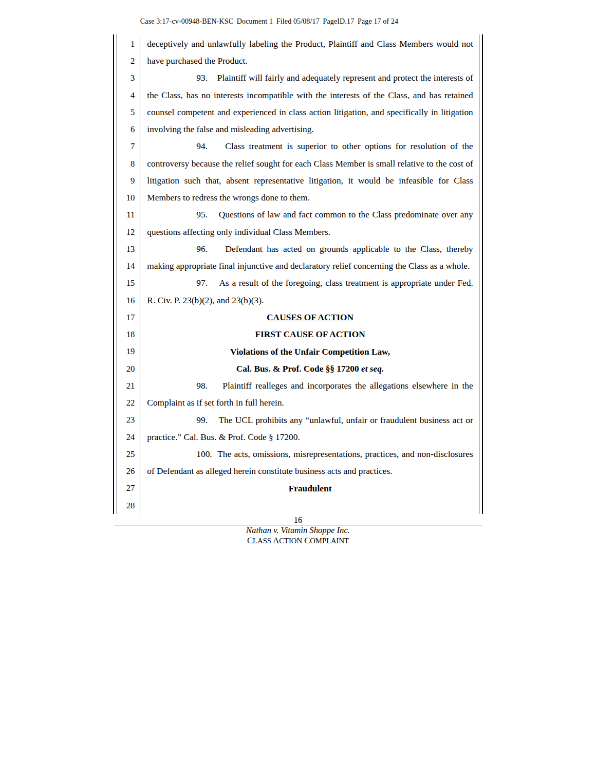Case 3:17-cv-00948-BEN-KSC Document 1 Filed 05/08/17 PageID.17 Page 17 of 24
1
2
3
4
5
6
7
8
9
10
11
12
13
14
15
16
17
18
19
20
21
22
23
24
25
26
27
28
deceptively and unlawfully labeling the Product, Plaintiff and Class Members would not have purchased the Product.
93. Plaintiff will fairly and adequately represent and protect the interests of the Class, has no interests incompatible with the interests of the Class, and has retained counsel competent and experienced in class action litigation, and specifically in litigation involving the false and misleading advertising.
94. Class treatment is superior to other options for resolution of the controversy because the relief sought for each Class Member is small relative to the cost of litigation such that, absent representative litigation, it would be infeasible for Class Members to redress the wrongs done to them.
95. Questions of law and fact common to the Class predominate over any questions affecting only individual Class Members.
96. Defendant has acted on grounds applicable to the Class, thereby making appropriate final injunctive and declaratory relief concerning the Class as a whole.
97. As a result of the foregoing, class treatment is appropriate under Fed. R. Civ. P. 23(b)(2), and 23(b)(3).
CAUSES OF ACTION
FIRST CAUSE OF ACTION
Violations of the Unfair Competition Law,
Cal. Bus. & Prof. Code §§ 17200 et seq.
98. Plaintiff realleges and incorporates the allegations elsewhere in the Complaint as if set forth in full herein.
99. The UCL prohibits any “unlawful, unfair or fraudulent business act or practice.” Cal. Bus. & Prof. Code § 17200.
100. The acts, omissions, misrepresentations, practices, and non-disclosures of Defendant as alleged herein constitute business acts and practices.
Fraudulent
16
Nathan v. Vitamin Shoppe Inc.
CLASS ACTION COMPLAINT